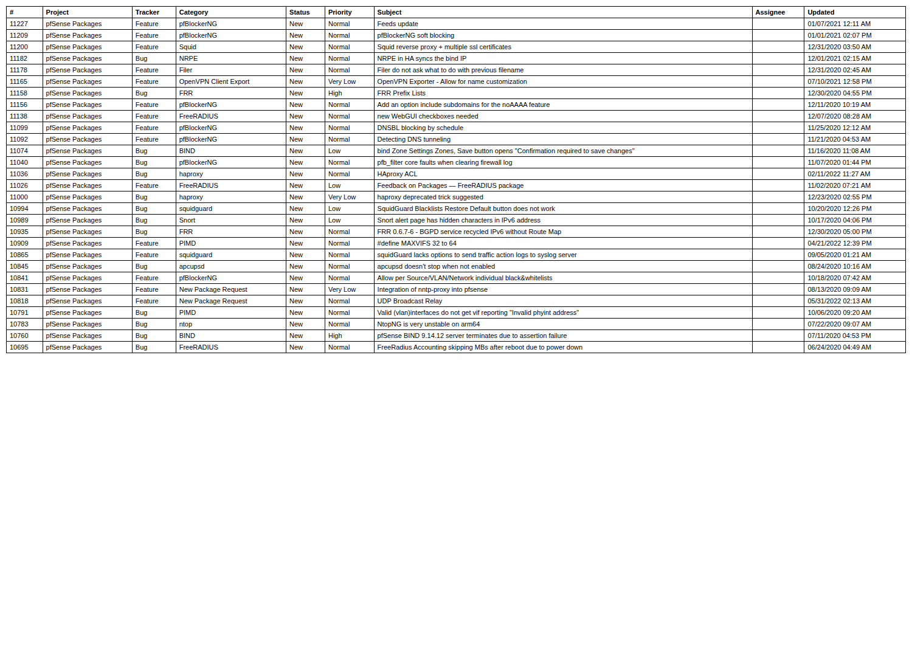| # | Project | Tracker | Category | Status | Priority | Subject | Assignee | Updated |
| --- | --- | --- | --- | --- | --- | --- | --- | --- |
| 11227 | pfSense Packages | Feature | pfBlockerNG | New | Normal | Feeds update | | 01/07/2021 12:11 AM |
| 11209 | pfSense Packages | Feature | pfBlockerNG | New | Normal | pfBlockerNG soft blocking | | 01/01/2021 02:07 PM |
| 11200 | pfSense Packages | Feature | Squid | New | Normal | Squid reverse proxy + multiple ssl certificates | | 12/31/2020 03:50 AM |
| 11182 | pfSense Packages | Bug | NRPE | New | Normal | NRPE in HA syncs the bind IP | | 12/01/2021 02:15 AM |
| 11178 | pfSense Packages | Feature | Filer | New | Normal | Filer do not ask what to do with previous filename | | 12/31/2020 02:45 AM |
| 11165 | pfSense Packages | Feature | OpenVPN Client Export | New | Very Low | OpenVPN Exporter - Allow for name customization | | 07/10/2021 12:58 PM |
| 11158 | pfSense Packages | Bug | FRR | New | High | FRR Prefix Lists | | 12/30/2020 04:55 PM |
| 11156 | pfSense Packages | Feature | pfBlockerNG | New | Normal | Add an option include subdomains for the noAAAA feature | | 12/11/2020 10:19 AM |
| 11138 | pfSense Packages | Feature | FreeRADIUS | New | Normal | new WebGUI checkboxes needed | | 12/07/2020 08:28 AM |
| 11099 | pfSense Packages | Feature | pfBlockerNG | New | Normal | DNSBL blocking by schedule | | 11/25/2020 12:12 AM |
| 11092 | pfSense Packages | Feature | pfBlockerNG | New | Normal | Detecting DNS tunneling | | 11/21/2020 04:53 AM |
| 11074 | pfSense Packages | Bug | BIND | New | Low | bind Zone Settings Zones, Save button opens "Confirmation required to save changes" | | 11/16/2020 11:08 AM |
| 11040 | pfSense Packages | Bug | pfBlockerNG | New | Normal | pfb_filter core faults when clearing firewall log | | 11/07/2020 01:44 PM |
| 11036 | pfSense Packages | Bug | haproxy | New | Normal | HAproxy ACL | | 02/11/2022 11:27 AM |
| 11026 | pfSense Packages | Feature | FreeRADIUS | New | Low | Feedback on Packages — FreeRADIUS package | | 11/02/2020 07:21 AM |
| 11000 | pfSense Packages | Bug | haproxy | New | Very Low | haproxy deprecated trick suggested | | 12/23/2020 02:55 PM |
| 10994 | pfSense Packages | Bug | squidguard | New | Low | SquidGuard Blacklists Restore Default button does not work | | 10/20/2020 12:26 PM |
| 10989 | pfSense Packages | Bug | Snort | New | Low | Snort alert page has hidden characters in IPv6 address | | 10/17/2020 04:06 PM |
| 10935 | pfSense Packages | Bug | FRR | New | Normal | FRR 0.6.7-6 - BGPD service recycled IPv6 without Route Map | | 12/30/2020 05:00 PM |
| 10909 | pfSense Packages | Feature | PIMD | New | Normal | #define MAXVIFS 32 to 64 | | 04/21/2022 12:39 PM |
| 10865 | pfSense Packages | Feature | squidguard | New | Normal | squidGuard lacks options to send traffic action logs to syslog server | | 09/05/2020 01:21 AM |
| 10845 | pfSense Packages | Bug | apcupsd | New | Normal | apcupsd doesn't stop when not enabled | | 08/24/2020 10:16 AM |
| 10841 | pfSense Packages | Feature | pfBlockerNG | New | Normal | Allow per Source/VLAN/Network individual black&whitelists | | 10/18/2020 07:42 AM |
| 10831 | pfSense Packages | Feature | New Package Request | New | Very Low | Integration of nntp-proxy into pfsense | | 08/13/2020 09:09 AM |
| 10818 | pfSense Packages | Feature | New Package Request | New | Normal | UDP Broadcast Relay | | 05/31/2022 02:13 AM |
| 10791 | pfSense Packages | Bug | PIMD | New | Normal | Valid (vlan)interfaces do not get vif reporting "Invalid phyint address" | | 10/06/2020 09:20 AM |
| 10783 | pfSense Packages | Bug | ntop | New | Normal | NtopNG is very unstable on arm64 | | 07/22/2020 09:07 AM |
| 10760 | pfSense Packages | Bug | BIND | New | High | pfSense BIND 9.14.12 server terminates due to assertion failure | | 07/11/2020 04:53 PM |
| 10695 | pfSense Packages | Bug | FreeRADIUS | New | Normal | FreeRadius Accounting skipping MBs after reboot due to power down | | 06/24/2020 04:49 AM |